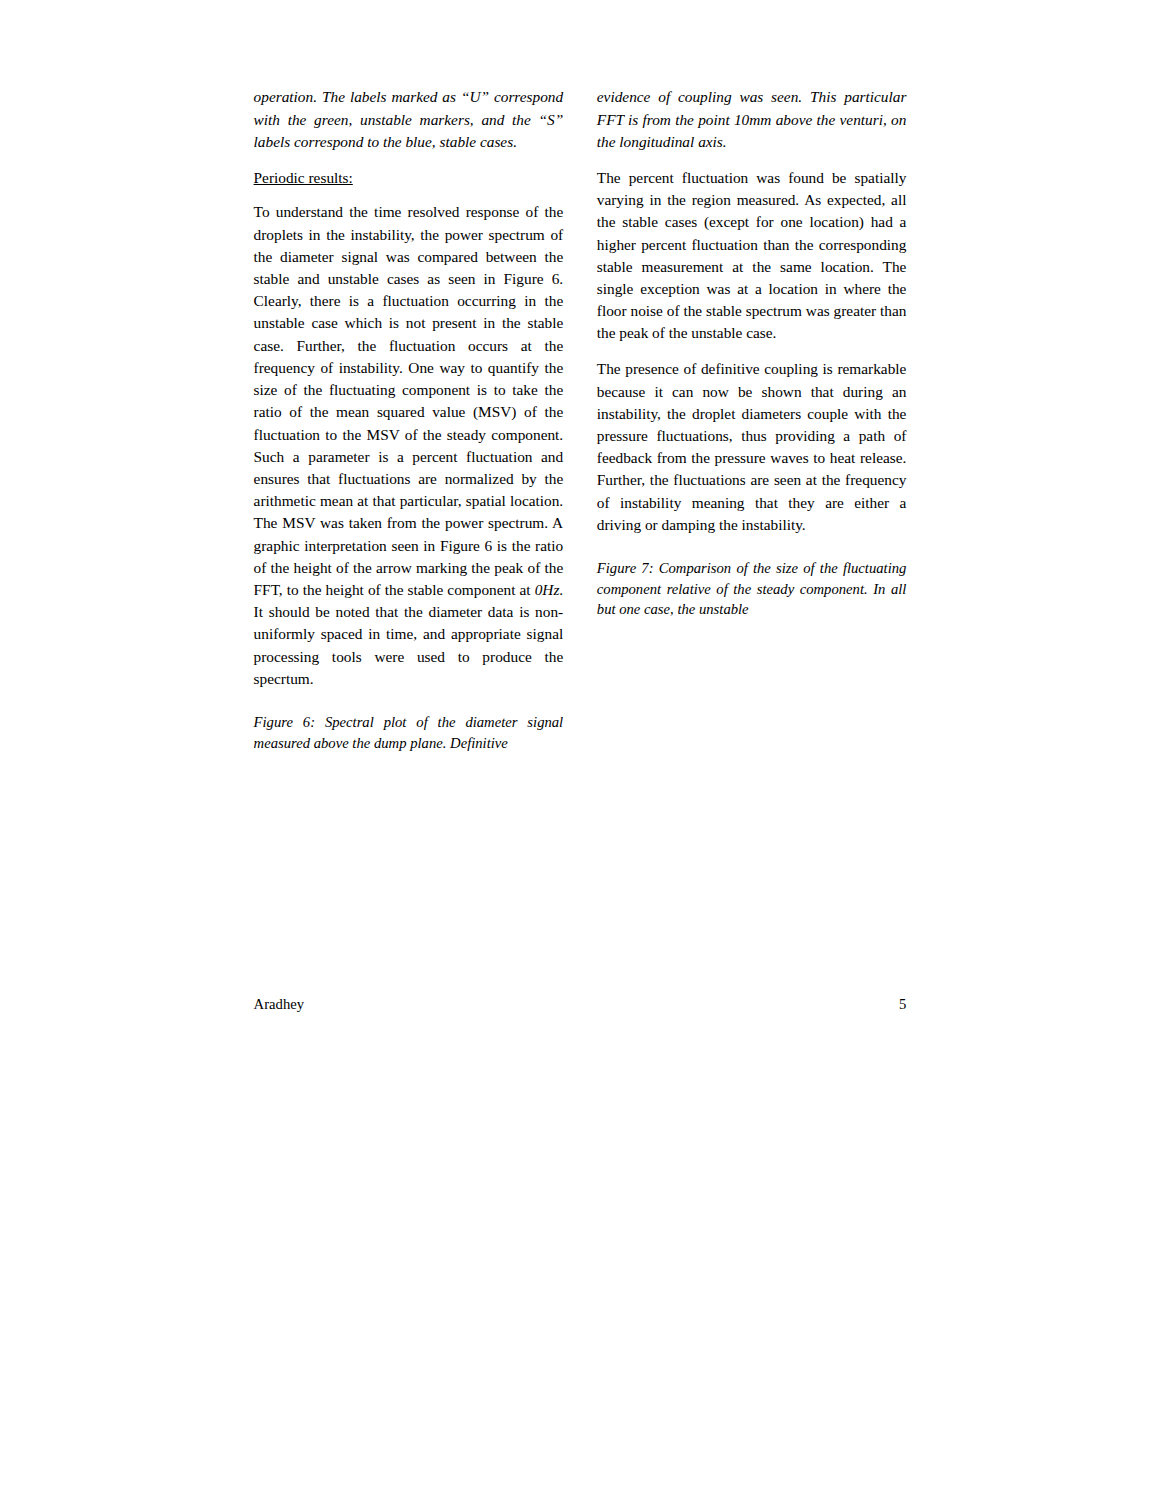operation. The labels marked as “U” correspond with the green, unstable markers, and the “S” labels correspond to the blue, stable cases.
Periodic results:
To understand the time resolved response of the droplets in the instability, the power spectrum of the diameter signal was compared between the stable and unstable cases as seen in Figure 6. Clearly, there is a fluctuation occurring in the unstable case which is not present in the stable case. Further, the fluctuation occurs at the frequency of instability. One way to quantify the size of the fluctuating component is to take the ratio of the mean squared value (MSV) of the fluctuation to the MSV of the steady component. Such a parameter is a percent fluctuation and ensures that fluctuations are normalized by the arithmetic mean at that particular, spatial location. The MSV was taken from the power spectrum. A graphic interpretation seen in Figure 6 is the ratio of the height of the arrow marking the peak of the FFT, to the height of the stable component at 0Hz. It should be noted that the diameter data is non-uniformly spaced in time, and appropriate signal processing tools were used to produce the specrtum.
Figure 6: Spectral plot of the diameter signal measured above the dump plane. Definitive
evidence of coupling was seen. This particular FFT is from the point 10mm above the venturi, on the longitudinal axis.
The percent fluctuation was found be spatially varying in the region measured. As expected, all the stable cases (except for one location) had a higher percent fluctuation than the corresponding stable measurement at the same location. The single exception was at a location in where the floor noise of the stable spectrum was greater than the peak of the unstable case.
The presence of definitive coupling is remarkable because it can now be shown that during an instability, the droplet diameters couple with the pressure fluctuations, thus providing a path of feedback from the pressure waves to heat release. Further, the fluctuations are seen at the frequency of instability meaning that they are either a driving or damping the instability.
Figure 7: Comparison of the size of the fluctuating component relative of the steady component. In all but one case, the unstable
Aradhey 5